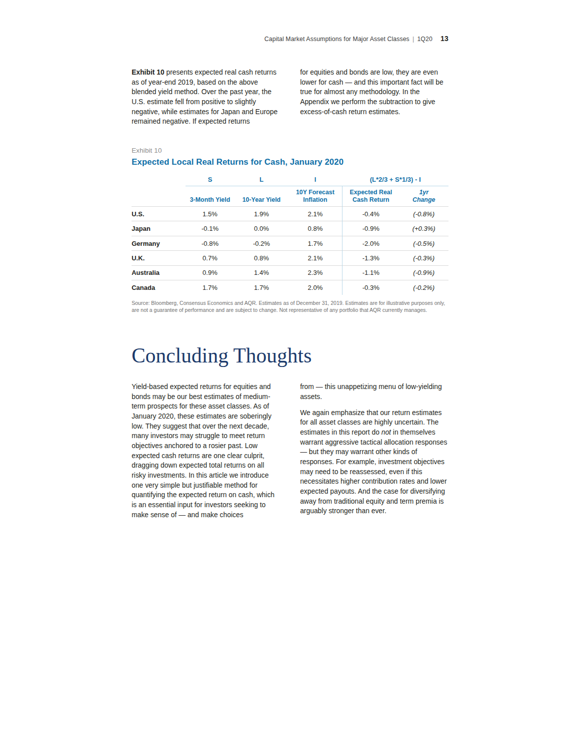Capital Market Assumptions for Major Asset Classes | 1Q20 13
Exhibit 10 presents expected real cash returns as of year-end 2019, based on the above blended yield method. Over the past year, the U.S. estimate fell from positive to slightly negative, while estimates for Japan and Europe remained negative. If expected returns
for equities and bonds are low, they are even lower for cash — and this important fact will be true for almost any methodology. In the Appendix we perform the subtraction to give excess-of-cash return estimates.
Exhibit 10
Expected Local Real Returns for Cash, January 2020
| | S | L | I | (L*2/3 + S*1/3) - I |
| --- | --- | --- | --- | --- |
| | 3-Month Yield | 10-Year Yield | 10Y Forecast Inflation | Expected Real Cash Return | 1yr Change |
| U.S. | 1.5% | 1.9% | 2.1% | -0.4% | (-0.8%) |
| Japan | -0.1% | 0.0% | 0.8% | -0.9% | (+0.3%) |
| Germany | -0.8% | -0.2% | 1.7% | -2.0% | (-0.5%) |
| U.K. | 0.7% | 0.8% | 2.1% | -1.3% | (-0.3%) |
| Australia | 0.9% | 1.4% | 2.3% | -1.1% | (-0.9%) |
| Canada | 1.7% | 1.7% | 2.0% | -0.3% | (-0.2%) |
Source: Bloomberg, Consensus Economics and AQR. Estimates as of December 31, 2019. Estimates are for illustrative purposes only, are not a guarantee of performance and are subject to change. Not representative of any portfolio that AQR currently manages.
Concluding Thoughts
Yield-based expected returns for equities and bonds may be our best estimates of medium-term prospects for these asset classes. As of January 2020, these estimates are soberingly low. They suggest that over the next decade, many investors may struggle to meet return objectives anchored to a rosier past. Low expected cash returns are one clear culprit, dragging down expected total returns on all risky investments. In this article we introduce one very simple but justifiable method for quantifying the expected return on cash, which is an essential input for investors seeking to make sense of — and make choices
from — this unappetizing menu of low-yielding assets.
We again emphasize that our return estimates for all asset classes are highly uncertain. The estimates in this report do not in themselves warrant aggressive tactical allocation responses — but they may warrant other kinds of responses. For example, investment objectives may need to be reassessed, even if this necessitates higher contribution rates and lower expected payouts. And the case for diversifying away from traditional equity and term premia is arguably stronger than ever.